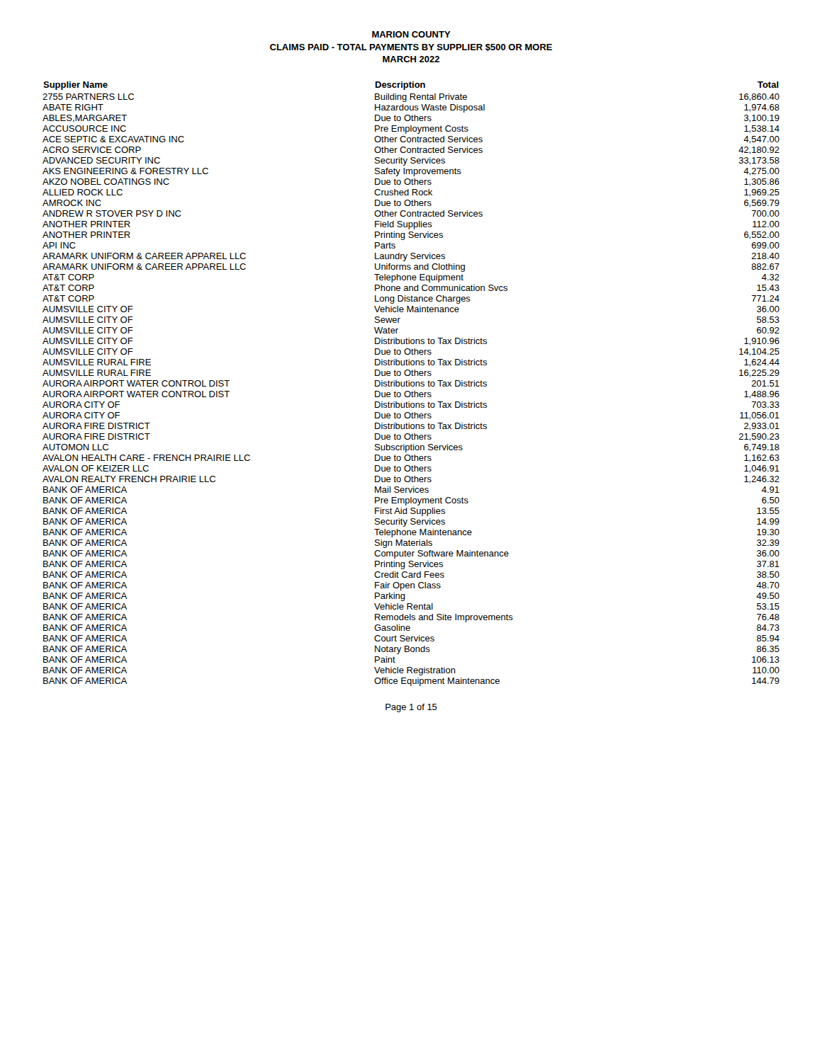MARION COUNTY
CLAIMS PAID - TOTAL PAYMENTS BY SUPPLIER $500 OR MORE
MARCH 2022
| Supplier Name | Description | Total |
| --- | --- | --- |
| 2755 PARTNERS LLC | Building Rental Private | 16,860.40 |
| ABATE RIGHT | Hazardous Waste Disposal | 1,974.68 |
| ABLES,MARGARET | Due to Others | 3,100.19 |
| ACCUSOURCE INC | Pre Employment Costs | 1,538.14 |
| ACE SEPTIC & EXCAVATING INC | Other Contracted Services | 4,547.00 |
| ACRO SERVICE CORP | Other Contracted Services | 42,180.92 |
| ADVANCED SECURITY INC | Security Services | 33,173.58 |
| AKS ENGINEERING & FORESTRY LLC | Safety Improvements | 4,275.00 |
| AKZO NOBEL COATINGS INC | Due to Others | 1,305.86 |
| ALLIED ROCK LLC | Crushed Rock | 1,969.25 |
| AMROCK INC | Due to Others | 6,569.79 |
| ANDREW R STOVER PSY D INC | Other Contracted Services | 700.00 |
| ANOTHER PRINTER | Field Supplies | 112.00 |
| ANOTHER PRINTER | Printing Services | 6,552.00 |
| API INC | Parts | 699.00 |
| ARAMARK UNIFORM & CAREER APPAREL LLC | Laundry Services | 218.40 |
| ARAMARK UNIFORM & CAREER APPAREL LLC | Uniforms and Clothing | 882.67 |
| AT&T CORP | Telephone Equipment | 4.32 |
| AT&T CORP | Phone and Communication Svcs | 15.43 |
| AT&T CORP | Long Distance Charges | 771.24 |
| AUMSVILLE CITY OF | Vehicle Maintenance | 36.00 |
| AUMSVILLE CITY OF | Sewer | 58.53 |
| AUMSVILLE CITY OF | Water | 60.92 |
| AUMSVILLE CITY OF | Distributions to Tax Districts | 1,910.96 |
| AUMSVILLE CITY OF | Due to Others | 14,104.25 |
| AUMSVILLE RURAL FIRE | Distributions to Tax Districts | 1,624.44 |
| AUMSVILLE RURAL FIRE | Due to Others | 16,225.29 |
| AURORA AIRPORT WATER CONTROL DIST | Distributions to Tax Districts | 201.51 |
| AURORA AIRPORT WATER CONTROL DIST | Due to Others | 1,488.96 |
| AURORA CITY OF | Distributions to Tax Districts | 703.33 |
| AURORA CITY OF | Due to Others | 11,056.01 |
| AURORA FIRE DISTRICT | Distributions to Tax Districts | 2,933.01 |
| AURORA FIRE DISTRICT | Due to Others | 21,590.23 |
| AUTOMON LLC | Subscription Services | 6,749.18 |
| AVALON HEALTH CARE - FRENCH PRAIRIE LLC | Due to Others | 1,162.63 |
| AVALON OF KEIZER LLC | Due to Others | 1,046.91 |
| AVALON REALTY FRENCH PRAIRIE LLC | Due to Others | 1,246.32 |
| BANK OF AMERICA | Mail Services | 4.91 |
| BANK OF AMERICA | Pre Employment Costs | 6.50 |
| BANK OF AMERICA | First Aid Supplies | 13.55 |
| BANK OF AMERICA | Security Services | 14.99 |
| BANK OF AMERICA | Telephone Maintenance | 19.30 |
| BANK OF AMERICA | Sign Materials | 32.39 |
| BANK OF AMERICA | Computer Software Maintenance | 36.00 |
| BANK OF AMERICA | Printing Services | 37.81 |
| BANK OF AMERICA | Credit Card Fees | 38.50 |
| BANK OF AMERICA | Fair Open Class | 48.70 |
| BANK OF AMERICA | Parking | 49.50 |
| BANK OF AMERICA | Vehicle Rental | 53.15 |
| BANK OF AMERICA | Remodels and Site Improvements | 76.48 |
| BANK OF AMERICA | Gasoline | 84.73 |
| BANK OF AMERICA | Court Services | 85.94 |
| BANK OF AMERICA | Notary Bonds | 86.35 |
| BANK OF AMERICA | Paint | 106.13 |
| BANK OF AMERICA | Vehicle Registration | 110.00 |
| BANK OF AMERICA | Office Equipment Maintenance | 144.79 |
Page 1 of 15